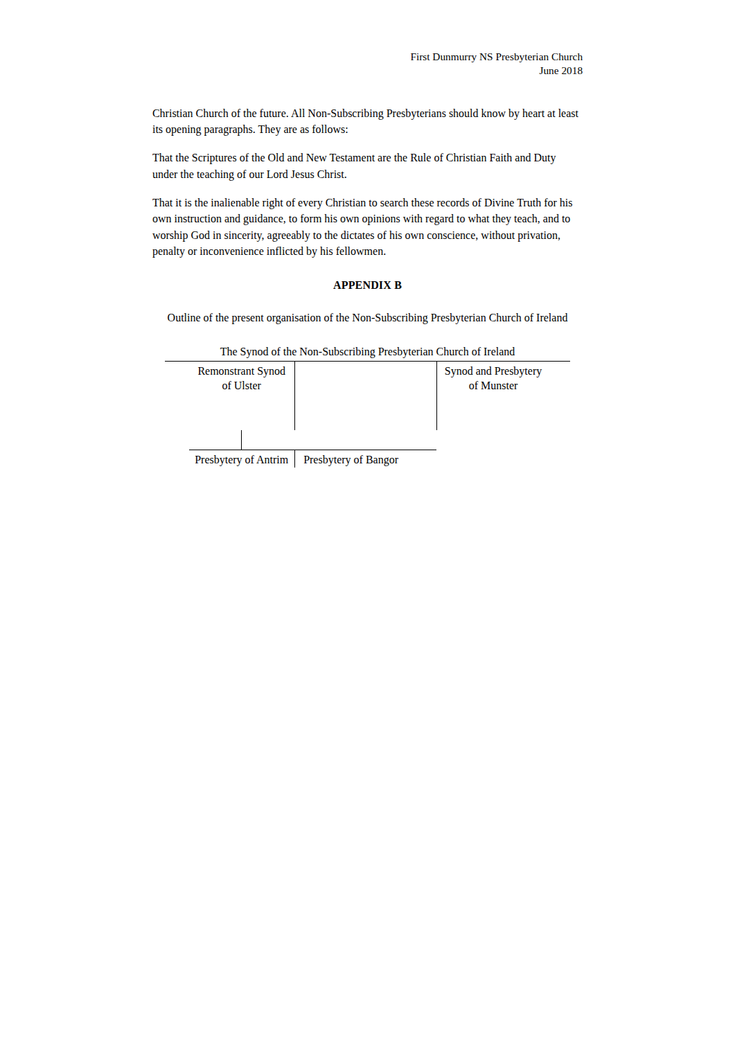First Dunmurry NS Presbyterian Church
June 2018
Christian Church of the future. All Non-Subscribing Presbyterians should know by heart at least its opening paragraphs. They are as follows:
That the Scriptures of the Old and New Testament are the Rule of Christian Faith and Duty under the teaching of our Lord Jesus Christ.
That it is the inalienable right of every Christian to search these records of Divine Truth for his own instruction and guidance, to form his own opinions with regard to what they teach, and to worship God in sincerity, agreeably to the dictates of his own conscience, without privation, penalty or inconvenience inflicted by his fellowmen.
APPENDIX B
Outline of the present organisation of the Non-Subscribing Presbyterian Church of Ireland
The Synod of the Non-Subscribing Presbyterian Church of Ireland
| | Remonstrant Synod of Ulster | | | | Synod and Presbytery of Munster | |
| | Presbytery of Antrim | | Presbytery of Bangor | | | |